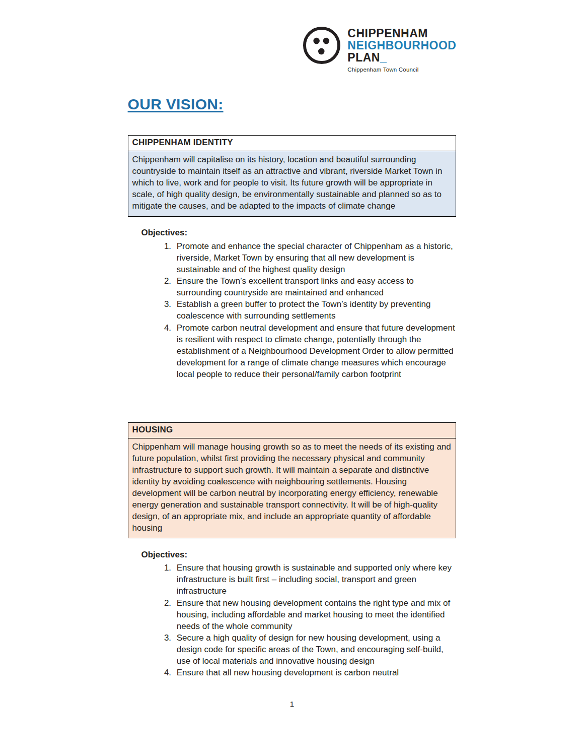CHIPPENHAM NEIGHBOURHOOD PLAN_
Chippenham Town Council
OUR VISION:
CHIPPENHAM IDENTITY
Chippenham will capitalise on its history, location and beautiful surrounding countryside to maintain itself as an attractive and vibrant, riverside Market Town in which to live, work and for people to visit. Its future growth will be appropriate in scale, of high quality design, be environmentally sustainable and planned so as to mitigate the causes, and be adapted to the impacts of climate change
Objectives:
Promote and enhance the special character of Chippenham as a historic, riverside, Market Town by ensuring that all new development is sustainable and of the highest quality design
Ensure the Town’s excellent transport links and easy access to surrounding countryside are maintained and enhanced
Establish a green buffer to protect the Town’s identity by preventing coalescence with surrounding settlements
Promote carbon neutral development and ensure that future development is resilient with respect to climate change, potentially through the establishment of a Neighbourhood Development Order to allow permitted development for a range of climate change measures which encourage local people to reduce their personal/family carbon footprint
HOUSING
Chippenham will manage housing growth so as to meet the needs of its existing and future population, whilst first providing the necessary physical and community infrastructure to support such growth. It will maintain a separate and distinctive identity by avoiding coalescence with neighbouring settlements. Housing development will be carbon neutral by incorporating energy efficiency, renewable energy generation and sustainable transport connectivity. It will be of high-quality design, of an appropriate mix, and include an appropriate quantity of affordable housing
Objectives:
Ensure that housing growth is sustainable and supported only where key infrastructure is built first – including social, transport and green infrastructure
Ensure that new housing development contains the right type and mix of housing, including affordable and market housing to meet the identified needs of the whole community
Secure a high quality of design for new housing development, using a design code for specific areas of the Town, and encouraging self-build, use of local materials and innovative housing design
Ensure that all new housing development is carbon neutral
1